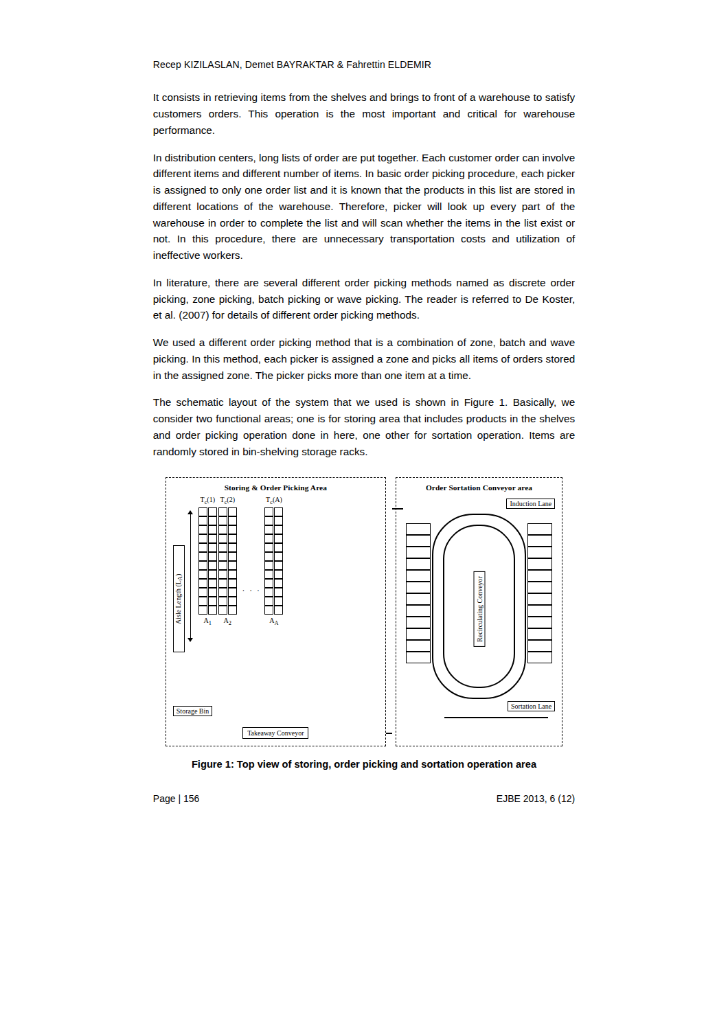Recep KIZILASLAN, Demet BAYRAKTAR & Fahrettin ELDEMIR
It consists in retrieving items from the shelves and brings to front of a warehouse to satisfy customers orders. This operation is the most important and critical for warehouse performance.
In distribution centers, long lists of order are put together. Each customer order can involve different items and different number of items. In basic order picking procedure, each picker is assigned to only one order list and it is known that the products in this list are stored in different locations of the warehouse. Therefore, picker will look up every part of the warehouse in order to complete the list and will scan whether the items in the list exist or not. In this procedure, there are unnecessary transportation costs and utilization of ineffective workers.
In literature, there are several different order picking methods named as discrete order picking, zone picking, batch picking or wave picking. The reader is referred to De Koster, et al. (2007) for details of different order picking methods.
We used a different order picking method that is a combination of zone, batch and wave picking. In this method, each picker is assigned a zone and picks all items of orders stored in the assigned zone. The picker picks more than one item at a time.
The schematic layout of the system that we used is shown in Figure 1. Basically, we consider two functional areas; one is for storing area that includes products in the shelves and order picking operation done in here, one other for sortation operation. Items are randomly stored in bin-shelving storage racks.
Storing & Order Picking Area
Aisle Length (LA)
Tc(1)
A1
Tc(2)
A2
. . .
Tc(A)
AA
Storage Bin
Takeaway Conveyor
Order Sortation Conveyor area
Induction Lane
Recirculating Conveyor
Sortation Lane
Figure 1: Top view of storing, order picking and sortation operation area
Page | 156 EJBE 2013, 6 (12)